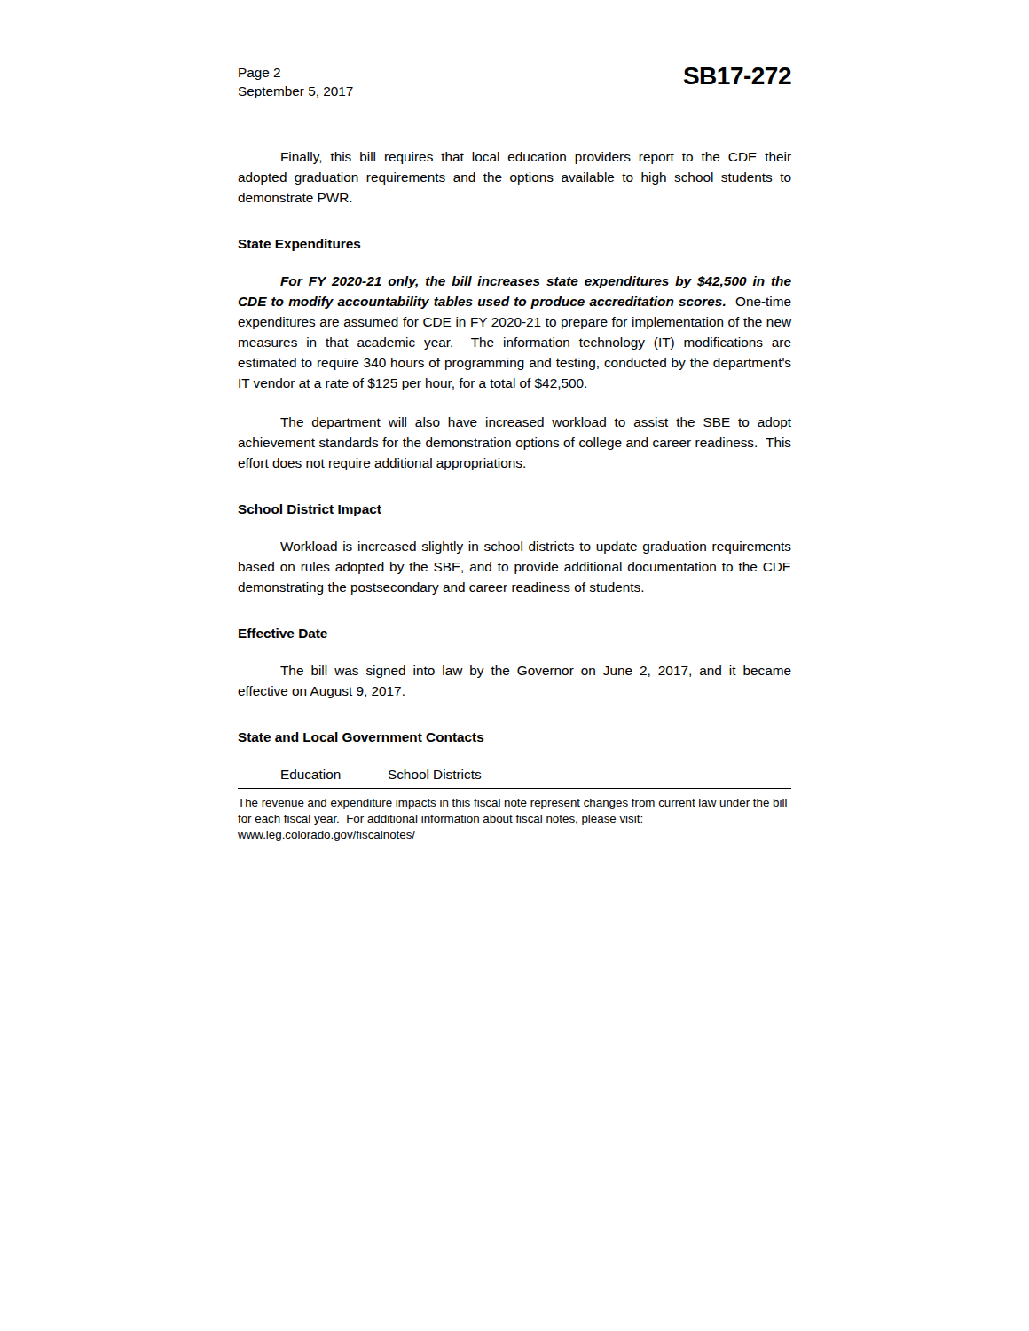Page 2
September 5, 2017
SB17-272
Finally, this bill requires that local education providers report to the CDE their adopted graduation requirements and the options available to high school students to demonstrate PWR.
State Expenditures
For FY 2020-21 only, the bill increases state expenditures by $42,500 in the CDE to modify accountability tables used to produce accreditation scores. One-time expenditures are assumed for CDE in FY 2020-21 to prepare for implementation of the new measures in that academic year. The information technology (IT) modifications are estimated to require 340 hours of programming and testing, conducted by the department's IT vendor at a rate of $125 per hour, for a total of $42,500.
The department will also have increased workload to assist the SBE to adopt achievement standards for the demonstration options of college and career readiness. This effort does not require additional appropriations.
School District Impact
Workload is increased slightly in school districts to update graduation requirements based on rules adopted by the SBE, and to provide additional documentation to the CDE demonstrating the postsecondary and career readiness of students.
Effective Date
The bill was signed into law by the Governor on June 2, 2017, and it became effective on August 9, 2017.
State and Local Government Contacts
Education School Districts
The revenue and expenditure impacts in this fiscal note represent changes from current law under the bill for each fiscal year. For additional information about fiscal notes, please visit: www.leg.colorado.gov/fiscalnotes/